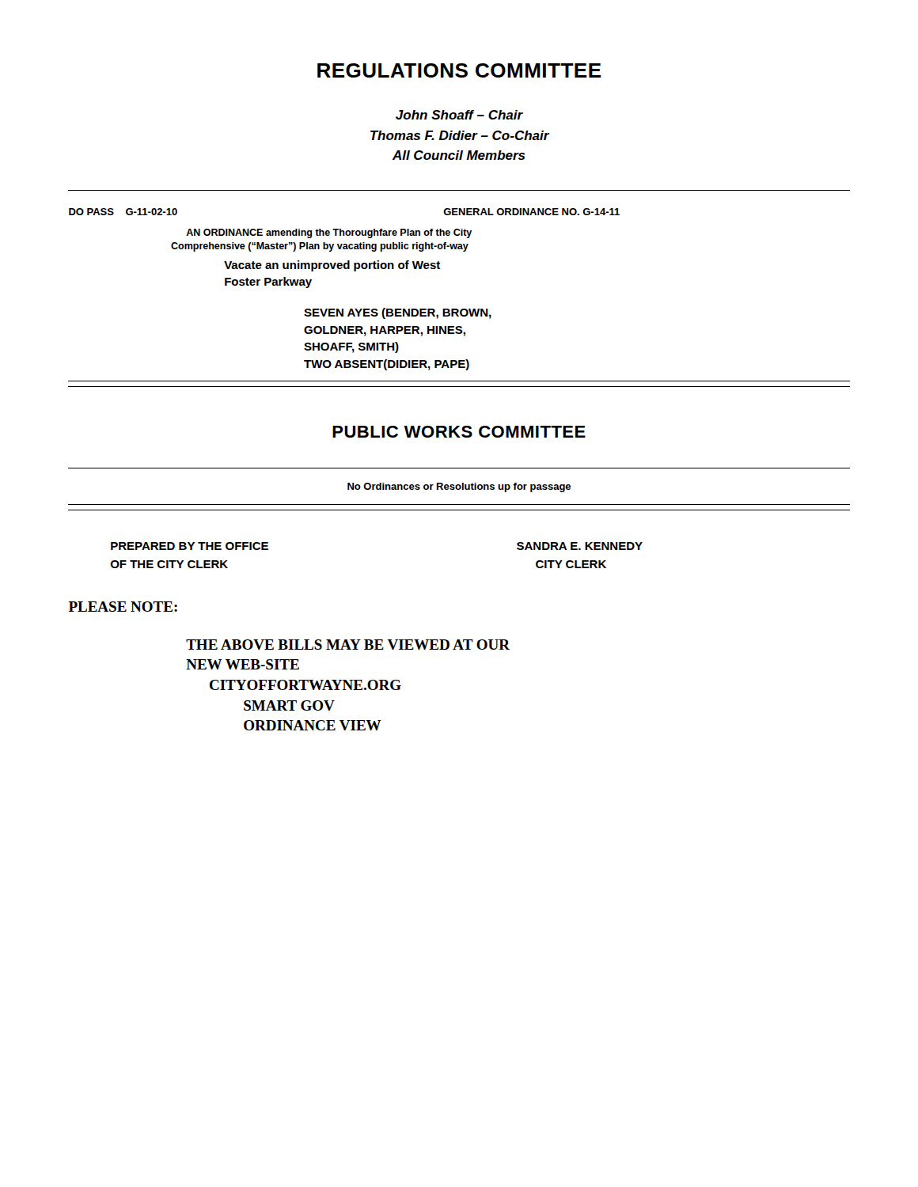REGULATIONS COMMITTEE
John Shoaff – Chair
Thomas F. Didier – Co-Chair
All Council Members
DO PASS G-11-02-10 GENERAL ORDINANCE NO. G-14-11
AN ORDINANCE amending the Thoroughfare Plan of the City Comprehensive (“Master”) Plan by vacating public right-of-way
Vacate an unimproved portion of West
Foster Parkway
SEVEN AYES (BENDER, BROWN,
GOLDNER, HARPER, HINES,
SHOAFF, SMITH)
TWO ABSENT(DIDIER, PAPE)
PUBLIC WORKS COMMITTEE
No Ordinances or Resolutions up for passage
PREPARED BY THE OFFICE
OF THE CITY CLERK SANDRA E. KENNEDY
CITY CLERK
PLEASE NOTE:
THE ABOVE BILLS MAY BE VIEWED AT OUR
NEW WEB-SITE
CITYOFFORTWAYNE.ORG
SMART GOV
ORDINANCE VIEW